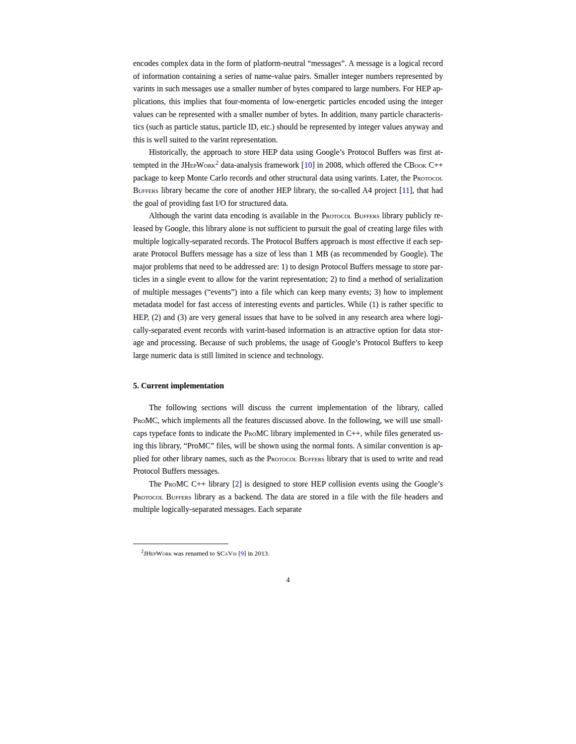encodes complex data in the form of platform-neutral “messages”. A message is a logical record of information containing a series of name-value pairs. Smaller integer numbers represented by varints in such messages use a smaller number of bytes compared to large numbers. For HEP applications, this implies that four-momenta of low-energetic particles encoded using the integer values can be represented with a smaller number of bytes. In addition, many particle characteristics (such as particle status, particle ID, etc.) should be represented by integer values anyway and this is well suited to the varint representation.
Historically, the approach to store HEP data using Google’s Protocol Buffers was first attempted in the JHepWork2 data-analysis framework [10] in 2008, which offered the CBook C++ package to keep Monte Carlo records and other structural data using varints. Later, the Protocol Buffers library became the core of another HEP library, the so-called A4 project [11], that had the goal of providing fast I/O for structured data.
Although the varint data encoding is available in the Protocol Buffers library publicly released by Google, this library alone is not sufficient to pursuit the goal of creating large files with multiple logically-separated records. The Protocol Buffers approach is most effective if each separate Protocol Buffers message has a size of less than 1 MB (as recommended by Google). The major problems that need to be addressed are: 1) to design Protocol Buffers message to store particles in a single event to allow for the varint representation; 2) to find a method of serialization of multiple messages (“events”) into a file which can keep many events; 3) how to implement metadata model for fast access of interesting events and particles. While (1) is rather specific to HEP, (2) and (3) are very general issues that have to be solved in any research area where logically-separated event records with varint-based information is an attractive option for data storage and processing. Because of such problems, the usage of Google’s Protocol Buffers to keep large numeric data is still limited in science and technology.
5. Current implementation
The following sections will discuss the current implementation of the library, called ProMC, which implements all the features discussed above. In the following, we will use small-caps typeface fonts to indicate the ProMC library implemented in C++, while files generated using this library, “ProMC” files, will be shown using the normal fonts. A similar convention is applied for other library names, such as the Protocol Buffers library that is used to write and read Protocol Buffers messages.
The ProMC C++ library [2] is designed to store HEP collision events using the Google’s Protocol Buffers library as a backend. The data are stored in a file with the file headers and multiple logically-separated messages. Each separate
2JHepWork was renamed to SCaVis [9] in 2013.
4